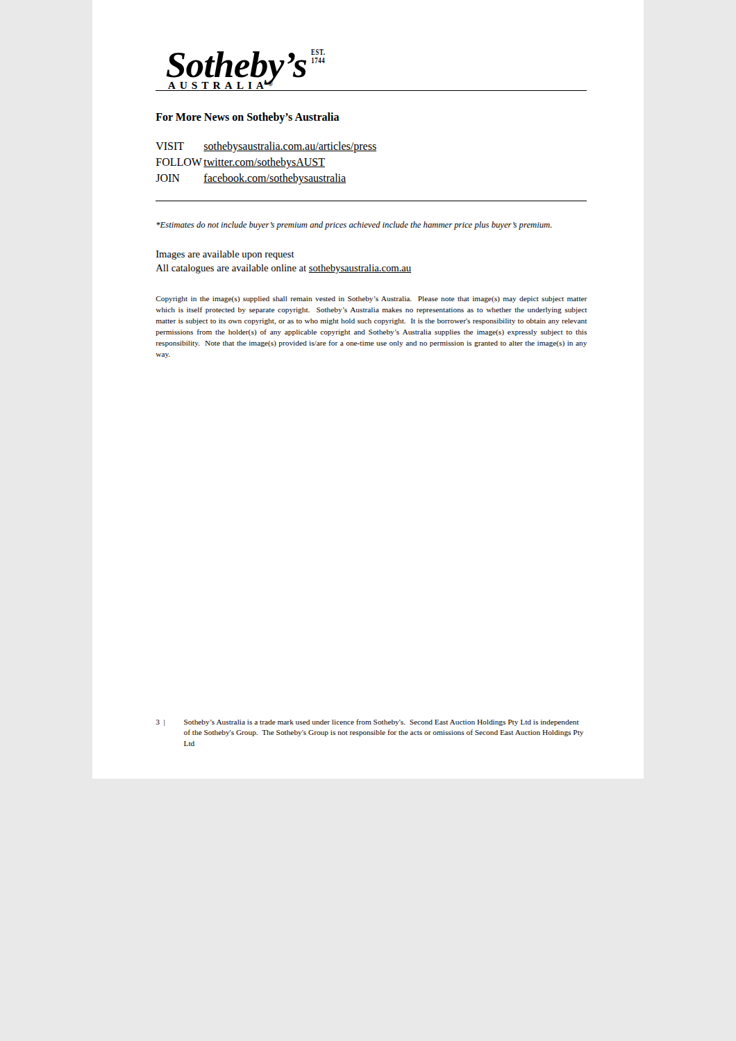Sotheby’s EST.
1744
AUSTRALIA®
For More News on Sotheby’s Australia
VISIT sothebysaustralia.com.au/articles/press
FOLLOW twitter.com/sothebysAUST
JOIN facebook.com/sothebysaustralia
*Estimates do not include buyer’s premium and prices achieved include the hammer price plus buyer’s premium.
Images are available upon request
All catalogues are available online at sothebysaustralia.com.au
Copyright in the image(s) supplied shall remain vested in Sotheby’s Australia. Please note that image(s) may depict subject matter which is itself protected by separate copyright. Sotheby’s Australia makes no representations as to whether the underlying subject matter is subject to its own copyright, or as to who might hold such copyright. It is the borrower's responsibility to obtain any relevant permissions from the holder(s) of any applicable copyright and Sotheby’s Australia supplies the image(s) expressly subject to this responsibility. Note that the image(s) provided is/are for a one-time use only and no permission is granted to alter the image(s) in any way.
| 3 / | Sotheby’s Australia is a trade mark used under licence from Sotheby's. Second East Auction Holdings Pty Ltd is independent of the Sotheby's Group. The Sotheby's Group is not responsible for the acts or omissions of Second East Auction Holdings Pty Ltd |